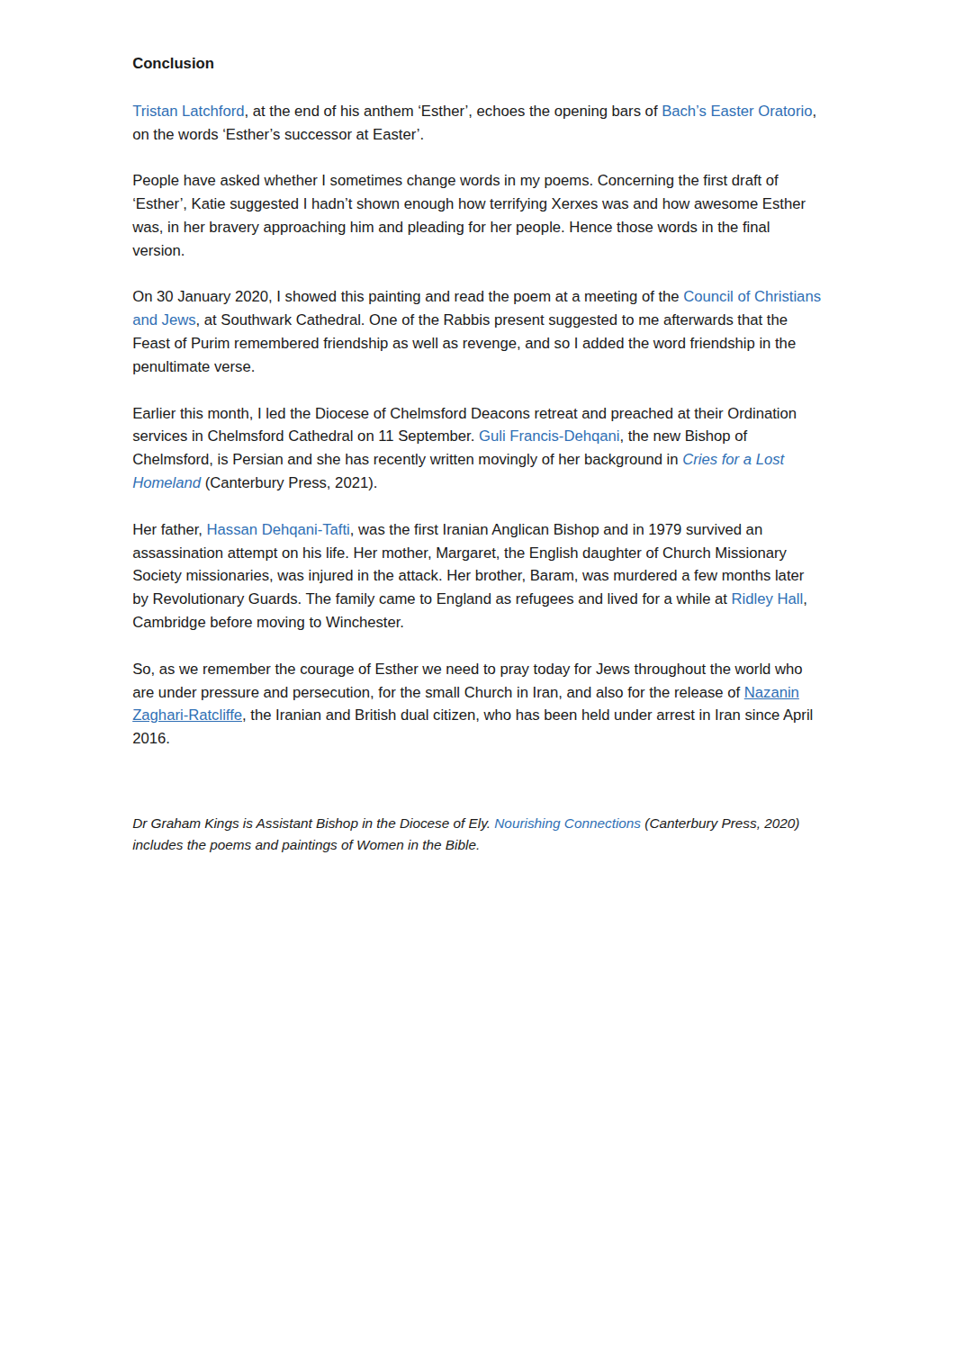Conclusion
Tristan Latchford, at the end of his anthem ‘Esther’, echoes the opening bars of Bach’s Easter Oratorio, on the words ‘Esther’s successor at Easter’.
People have asked whether I sometimes change words in my poems. Concerning the first draft of ‘Esther’, Katie suggested I hadn’t shown enough how terrifying Xerxes was and how awesome Esther was, in her bravery approaching him and pleading for her people. Hence those words in the final version.
On 30 January 2020, I showed this painting and read the poem at a meeting of the Council of Christians and Jews, at Southwark Cathedral. One of the Rabbis present suggested to me afterwards that the Feast of Purim remembered friendship as well as revenge, and so I added the word friendship in the penultimate verse.
Earlier this month, I led the Diocese of Chelmsford Deacons retreat and preached at their Ordination services in Chelmsford Cathedral on 11 September. Guli Francis-Dehqani, the new Bishop of Chelmsford, is Persian and she has recently written movingly of her background in Cries for a Lost Homeland (Canterbury Press, 2021).
Her father, Hassan Dehqani-Tafti, was the first Iranian Anglican Bishop and in 1979 survived an assassination attempt on his life. Her mother, Margaret, the English daughter of Church Missionary Society missionaries, was injured in the attack. Her brother, Baram, was murdered a few months later by Revolutionary Guards. The family came to England as refugees and lived for a while at Ridley Hall, Cambridge before moving to Winchester.
So, as we remember the courage of Esther we need to pray today for Jews throughout the world who are under pressure and persecution, for the small Church in Iran, and also for the release of Nazanin Zaghari-Ratcliffe, the Iranian and British dual citizen, who has been held under arrest in Iran since April 2016.
Dr Graham Kings is Assistant Bishop in the Diocese of Ely. Nourishing Connections (Canterbury Press, 2020) includes the poems and paintings of Women in the Bible.